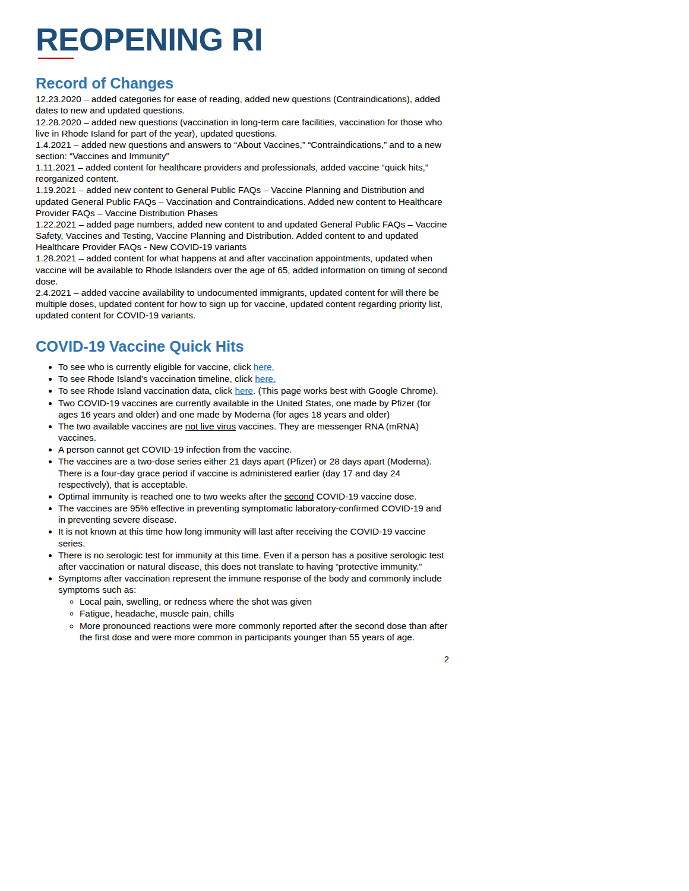REOPENING RI
Record of Changes
12.23.2020 – added categories for ease of reading, added new questions (Contraindications), added dates to new and updated questions.
12.28.2020 – added new questions (vaccination in long-term care facilities, vaccination for those who live in Rhode Island for part of the year), updated questions.
1.4.2021 – added new questions and answers to “About Vaccines,” “Contraindications,” and to a new section: “Vaccines and Immunity”
1.11.2021 – added content for healthcare providers and professionals, added vaccine “quick hits,” reorganized content.
1.19.2021 – added new content to General Public FAQs – Vaccine Planning and Distribution and updated General Public FAQs – Vaccination and Contraindications. Added new content to Healthcare Provider FAQs – Vaccine Distribution Phases
1.22.2021 – added page numbers, added new content to and updated General Public FAQs – Vaccine Safety, Vaccines and Testing, Vaccine Planning and Distribution. Added content to and updated Healthcare Provider FAQs - New COVID-19 variants
1.28.2021 – added content for what happens at and after vaccination appointments, updated when vaccine will be available to Rhode Islanders over the age of 65, added information on timing of second dose.
2.4.2021 – added vaccine availability to undocumented immigrants, updated content for will there be multiple doses, updated content for how to sign up for vaccine, updated content regarding priority list, updated content for COVID-19 variants.
COVID-19 Vaccine Quick Hits
To see who is currently eligible for vaccine, click here.
To see Rhode Island’s vaccination timeline, click here.
To see Rhode Island vaccination data, click here. (This page works best with Google Chrome).
Two COVID-19 vaccines are currently available in the United States, one made by Pfizer (for ages 16 years and older) and one made by Moderna (for ages 18 years and older)
The two available vaccines are not live virus vaccines. They are messenger RNA (mRNA) vaccines.
A person cannot get COVID-19 infection from the vaccine.
The vaccines are a two-dose series either 21 days apart (Pfizer) or 28 days apart (Moderna). There is a four-day grace period if vaccine is administered earlier (day 17 and day 24 respectively), that is acceptable.
Optimal immunity is reached one to two weeks after the second COVID-19 vaccine dose.
The vaccines are 95% effective in preventing symptomatic laboratory-confirmed COVID-19 and in preventing severe disease.
It is not known at this time how long immunity will last after receiving the COVID-19 vaccine series.
There is no serologic test for immunity at this time. Even if a person has a positive serologic test after vaccination or natural disease, this does not translate to having “protective immunity.”
Symptoms after vaccination represent the immune response of the body and commonly include symptoms such as:
Local pain, swelling, or redness where the shot was given
Fatigue, headache, muscle pain, chills
More pronounced reactions were more commonly reported after the second dose than after the first dose and were more common in participants younger than 55 years of age.
2